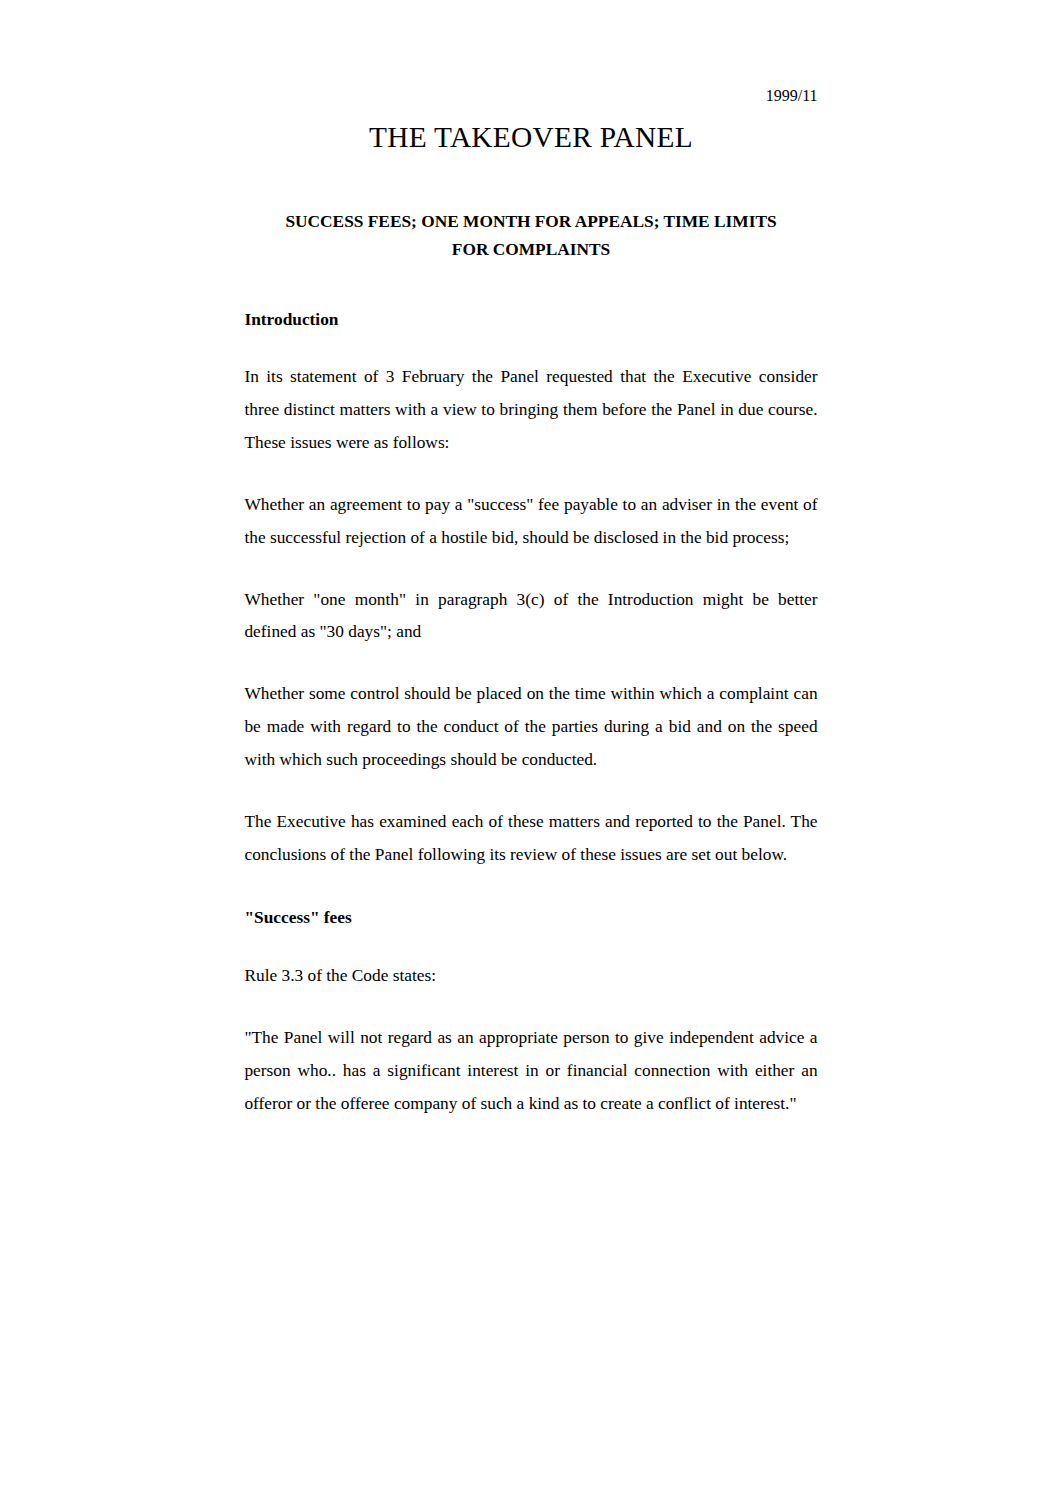1999/11
THE TAKEOVER PANEL
Success fees; one month for appeals; time limits for complaints
Introduction
In its statement of 3 February the Panel requested that the Executive consider three distinct matters with a view to bringing them before the Panel in due course. These issues were as follows:
Whether an agreement to pay a "success" fee payable to an adviser in the event of the successful rejection of a hostile bid, should be disclosed in the bid process;
Whether "one month" in paragraph 3(c) of the Introduction might be better defined as "30 days"; and
Whether some control should be placed on the time within which a complaint can be made with regard to the conduct of the parties during a bid and on the speed with which such proceedings should be conducted.
The Executive has examined each of these matters and reported to the Panel. The conclusions of the Panel following its review of these issues are set out below.
"Success" fees
Rule 3.3 of the Code states:
"The Panel will not regard as an appropriate person to give independent advice a person who.. has a significant interest in or financial connection with either an offeror or the offeree company of such a kind as to create a conflict of interest."